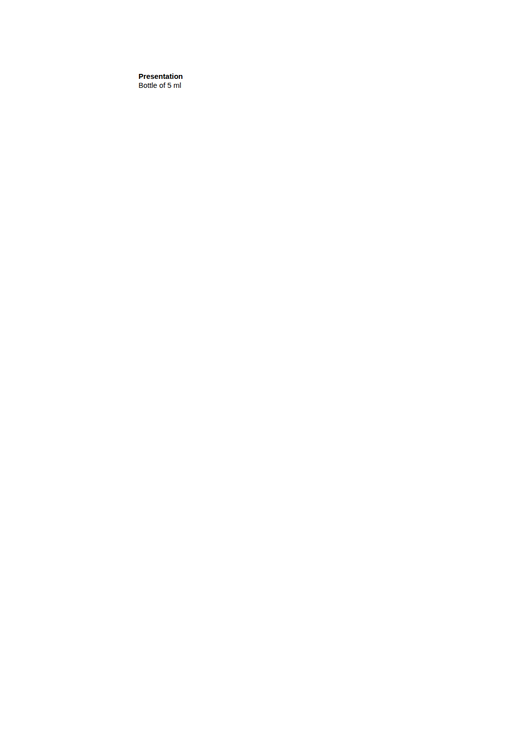Presentation
Bottle of 5 ml